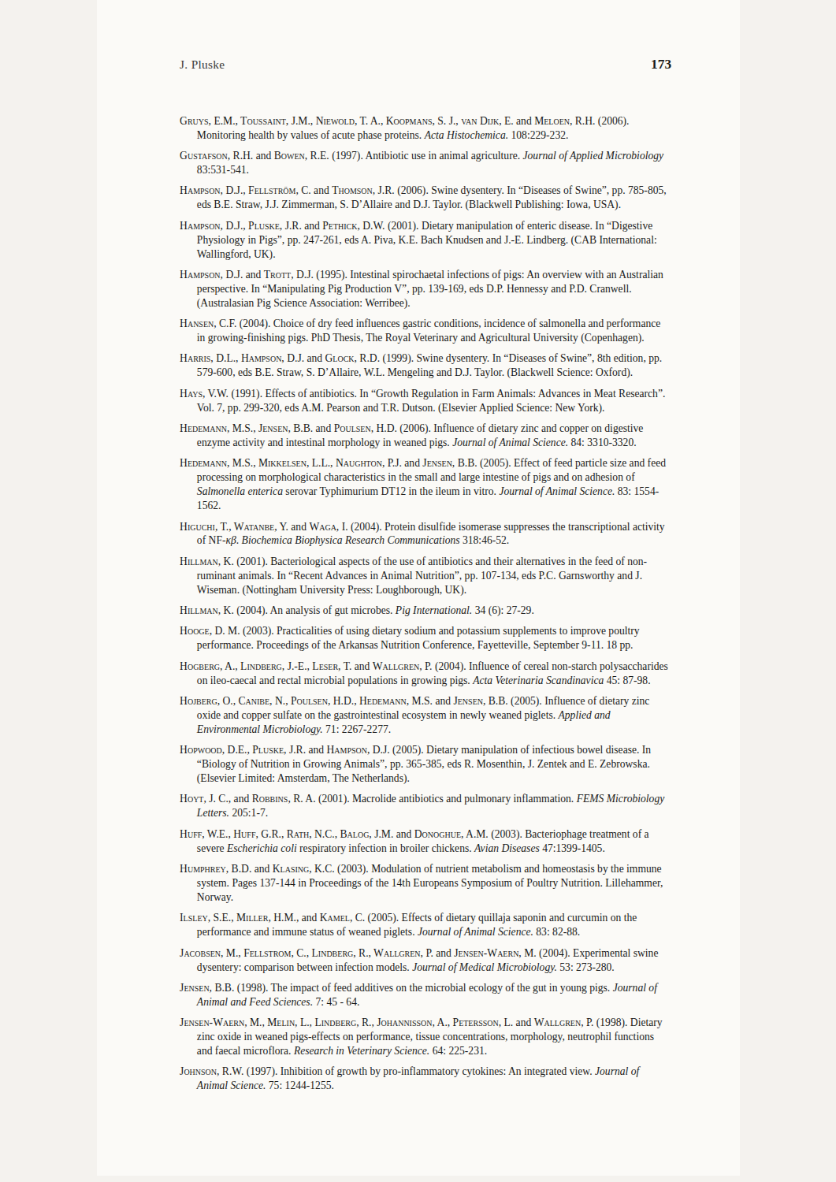J. Pluske 173
Gruys, E.M., Toussaint, J.M., Niewold, T. A., Koopmans, S. J., van Dijk, E. and Meloen, R.H. (2006). Monitoring health by values of acute phase proteins. Acta Histochemica. 108:229-232.
Gustafson, R.H. and Bowen, R.E. (1997). Antibiotic use in animal agriculture. Journal of Applied Microbiology 83:531-541.
Hampson, D.J., Fellström, C. and Thomson, J.R. (2006). Swine dysentery. In “Diseases of Swine”, pp. 785-805, eds B.E. Straw, J.J. Zimmerman, S. D’Allaire and D.J. Taylor. (Blackwell Publishing: Iowa, USA).
Hampson, D.J., Pluske, J.R. and Pethick, D.W. (2001). Dietary manipulation of enteric disease. In “Digestive Physiology in Pigs”, pp. 247-261, eds A. Piva, K.E. Bach Knudsen and J.-E. Lindberg. (CAB International: Wallingford, UK).
Hampson, D.J. and Trott, D.J. (1995). Intestinal spirochaetal infections of pigs: An overview with an Australian perspective. In “Manipulating Pig Production V”, pp. 139-169, eds D.P. Hennessy and P.D. Cranwell. (Australasian Pig Science Association: Werribee).
Hansen, C.F. (2004). Choice of dry feed influences gastric conditions, incidence of salmonella and performance in growing-finishing pigs. PhD Thesis, The Royal Veterinary and Agricultural University (Copenhagen).
Harris, D.L., Hampson, D.J. and Glock, R.D. (1999). Swine dysentery. In “Diseases of Swine”, 8th edition, pp. 579-600, eds B.E. Straw, S. D’Allaire, W.L. Mengeling and D.J. Taylor. (Blackwell Science: Oxford).
Hays, V.W. (1991). Effects of antibiotics. In “Growth Regulation in Farm Animals: Advances in Meat Research”. Vol. 7, pp. 299-320, eds A.M. Pearson and T.R. Dutson. (Elsevier Applied Science: New York).
Hedemann, M.S., Jensen, B.B. and Poulsen, H.D. (2006). Influence of dietary zinc and copper on digestive enzyme activity and intestinal morphology in weaned pigs. Journal of Animal Science. 84: 3310-3320.
Hedemann, M.S., Mikkelsen, L.L., Naughton, P.J. and Jensen, B.B. (2005). Effect of feed particle size and feed processing on morphological characteristics in the small and large intestine of pigs and on adhesion of Salmonella enterica serovar Typhimurium DT12 in the ileum in vitro. Journal of Animal Science. 83: 1554-1562.
Higuchi, T., Watanbe, Y. and Waga, I. (2004). Protein disulfide isomerase suppresses the transcriptional activity of NF-κβ. Biochemica Biophysica Research Communications 318:46-52.
Hillman, K. (2001). Bacteriological aspects of the use of antibiotics and their alternatives in the feed of non-ruminant animals. In “Recent Advances in Animal Nutrition”, pp. 107-134, eds P.C. Garnsworthy and J. Wiseman. (Nottingham University Press: Loughborough, UK).
Hillman, K. (2004). An analysis of gut microbes. Pig International. 34 (6): 27-29.
Hooge, D. M. (2003). Practicalities of using dietary sodium and potassium supplements to improve poultry performance. Proceedings of the Arkansas Nutrition Conference, Fayetteville, September 9-11. 18 pp.
Hogberg, A., Lindberg, J.-E., Leser, T. and Wallgren, P. (2004). Influence of cereal non-starch polysaccharides on ileo-caecal and rectal microbial populations in growing pigs. Acta Veterinaria Scandinavica 45: 87-98.
Hojberg, O., Canibe, N., Poulsen, H.D., Hedemann, M.S. and Jensen, B.B. (2005). Influence of dietary zinc oxide and copper sulfate on the gastrointestinal ecosystem in newly weaned piglets. Applied and Environmental Microbiology. 71: 2267-2277.
Hopwood, D.E., Pluske, J.R. and Hampson, D.J. (2005). Dietary manipulation of infectious bowel disease. In “Biology of Nutrition in Growing Animals”, pp. 365-385, eds R. Mosenthin, J. Zentek and E. Zebrowska. (Elsevier Limited: Amsterdam, The Netherlands).
Hoyt, J. C., and Robbins, R. A. (2001). Macrolide antibiotics and pulmonary inflammation. FEMS Microbiology Letters. 205:1-7.
Huff, W.E., Huff, G.R., Rath, N.C., Balog, J.M. and Donoghue, A.M. (2003). Bacteriophage treatment of a severe Escherichia coli respiratory infection in broiler chickens. Avian Diseases 47:1399-1405.
Humphrey, B.D. and Klasing, K.C. (2003). Modulation of nutrient metabolism and homeostasis by the immune system. Pages 137-144 in Proceedings of the 14th Europeans Symposium of Poultry Nutrition. Lillehammer, Norway.
Ilsley, S.E., Miller, H.M., and Kamel, C. (2005). Effects of dietary quillaja saponin and curcumin on the performance and immune status of weaned piglets. Journal of Animal Science. 83: 82-88.
Jacobsen, M., Fellstrom, C., Lindberg, R., Wallgren, P. and Jensen-Waern, M. (2004). Experimental swine dysentery: comparison between infection models. Journal of Medical Microbiology. 53: 273-280.
Jensen, B.B. (1998). The impact of feed additives on the microbial ecology of the gut in young pigs. Journal of Animal and Feed Sciences. 7: 45 - 64.
Jensen-Waern, M., Melin, L., Lindberg, R., Johannisson, A., Petersson, L. and Wallgren, P. (1998). Dietary zinc oxide in weaned pigs-effects on performance, tissue concentrations, morphology, neutrophil functions and faecal microflora. Research in Veterinary Science. 64: 225-231.
Johnson, R.W. (1997). Inhibition of growth by pro-inflammatory cytokines: An integrated view. Journal of Animal Science. 75: 1244-1255.